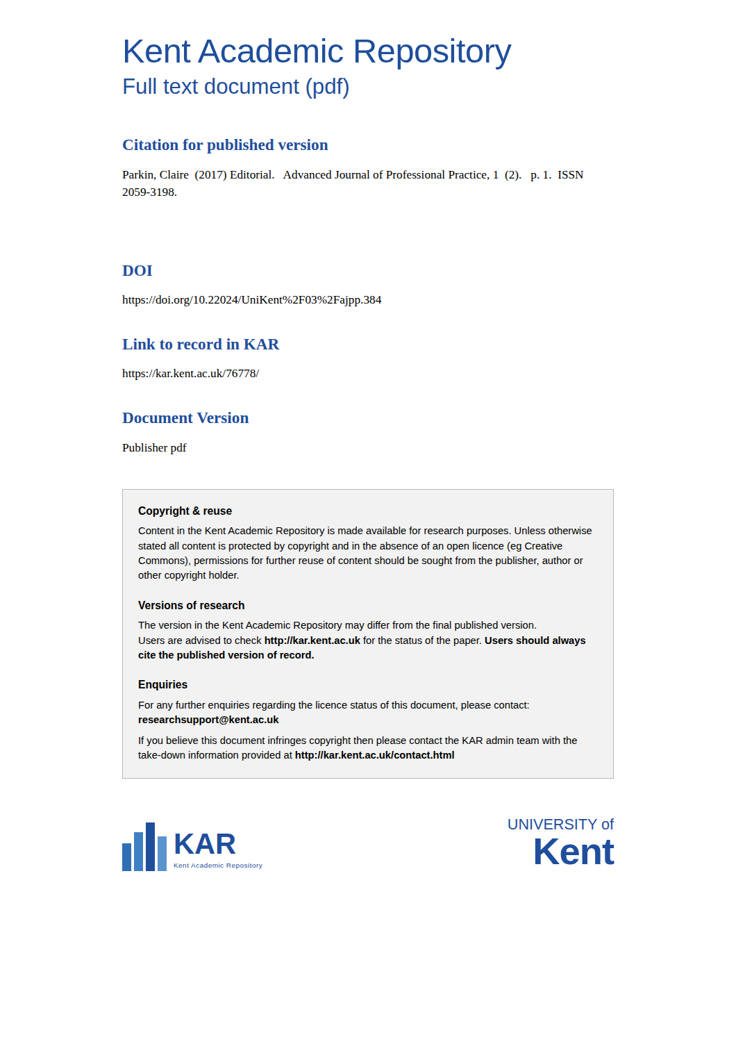Kent Academic Repository
Full text document (pdf)
Citation for published version
Parkin, Claire (2017) Editorial. Advanced Journal of Professional Practice, 1 (2). p. 1. ISSN 2059-3198.
DOI
https://doi.org/10.22024/UniKent%2F03%2Fajpp.384
Link to record in KAR
https://kar.kent.ac.uk/76778/
Document Version
Publisher pdf
Copyright & reuse
Content in the Kent Academic Repository is made available for research purposes. Unless otherwise stated all content is protected by copyright and in the absence of an open licence (eg Creative Commons), permissions for further reuse of content should be sought from the publisher, author or other copyright holder.
Versions of research
The version in the Kent Academic Repository may differ from the final published version.
Users are advised to check http://kar.kent.ac.uk for the status of the paper. Users should always cite the published version of record.
Enquiries
For any further enquiries regarding the licence status of this document, please contact:
researchsupport@kent.ac.uk
If you believe this document infringes copyright then please contact the KAR admin team with the take-down information provided at http://kar.kent.ac.uk/contact.html
KAR Kent Academic Repository
UNIVERSITY of Kent